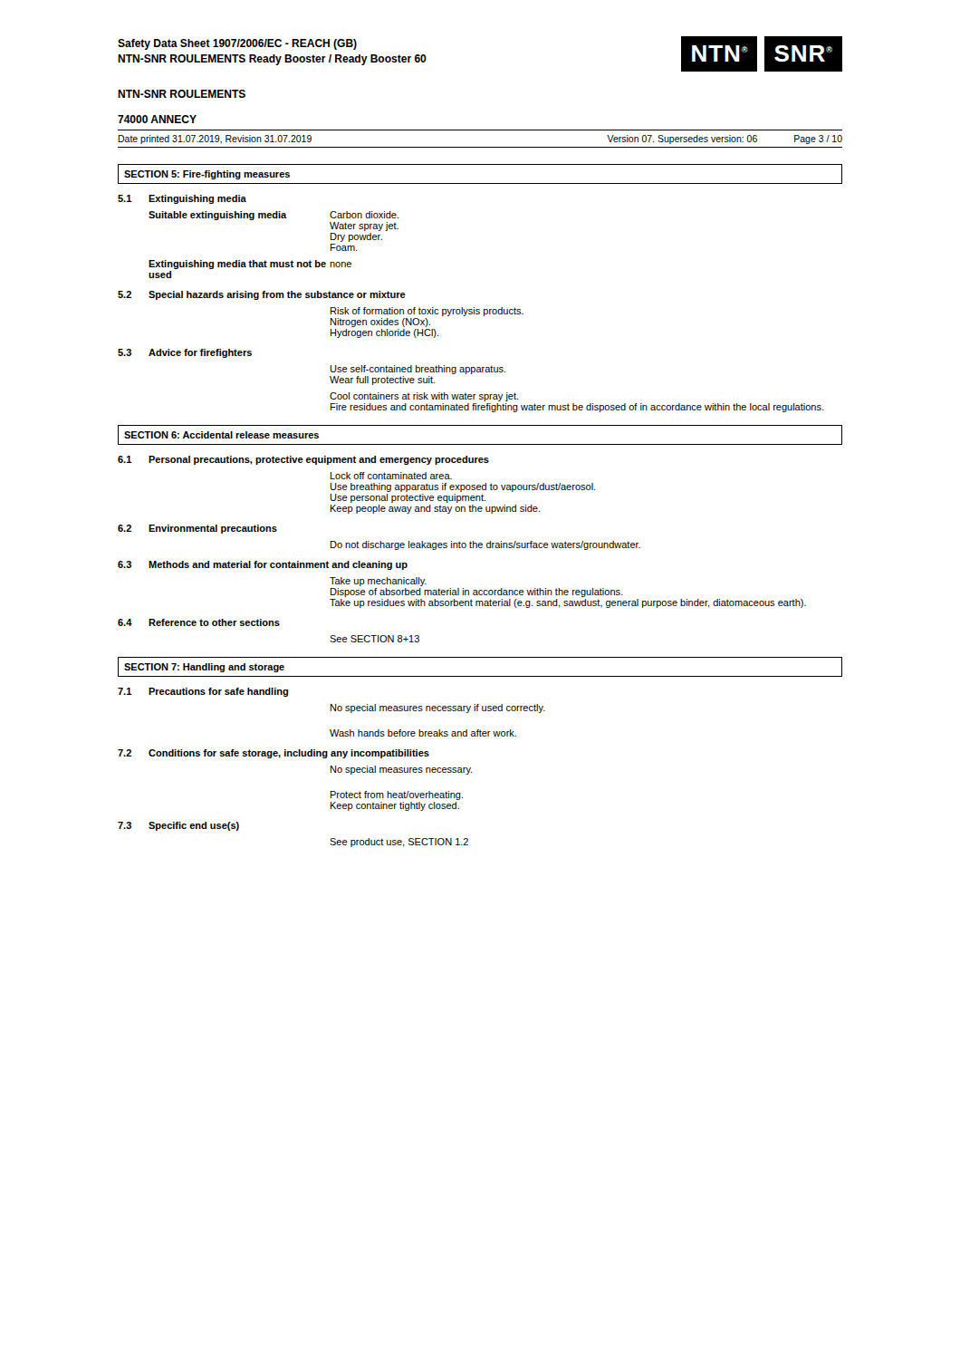Safety Data Sheet 1907/2006/EC - REACH (GB)
NTN-SNR ROULEMENTS Ready Booster / Ready Booster 60
NTN®
SNR®
NTN-SNR ROULEMENTS
74000 ANNECY
Date printed 31.07.2019, Revision 31.07.2019
Version 07. Supersedes version: 06 Page 3 / 10
SECTION 5: Fire-fighting measures
5.1
Extinguishing media
Suitable extinguishing media
Carbon dioxide.
Water spray jet.
Dry powder.
Foam.
Extinguishing media that must not be used
none
5.2
Special hazards arising from the substance or mixture
Risk of formation of toxic pyrolysis products.
Nitrogen oxides (NOx).
Hydrogen chloride (HCl).
5.3
Advice for firefighters
Use self-contained breathing apparatus.
Wear full protective suit.
Cool containers at risk with water spray jet.
Fire residues and contaminated firefighting water must be disposed of in accordance within the local regulations.
SECTION 6: Accidental release measures
6.1
Personal precautions, protective equipment and emergency procedures
Lock off contaminated area.
Use breathing apparatus if exposed to vapours/dust/aerosol.
Use personal protective equipment.
Keep people away and stay on the upwind side.
6.2
Environmental precautions
Do not discharge leakages into the drains/surface waters/groundwater.
6.3
Methods and material for containment and cleaning up
Take up mechanically.
Dispose of absorbed material in accordance within the regulations.
Take up residues with absorbent material (e.g. sand, sawdust, general purpose binder, diatomaceous earth).
6.4
Reference to other sections
See SECTION 8+13
SECTION 7: Handling and storage
7.1
Precautions for safe handling
No special measures necessary if used correctly.
Wash hands before breaks and after work.
7.2
Conditions for safe storage, including any incompatibilities
No special measures necessary.
Protect from heat/overheating.
Keep container tightly closed.
7.3
Specific end use(s)
See product use, SECTION 1.2